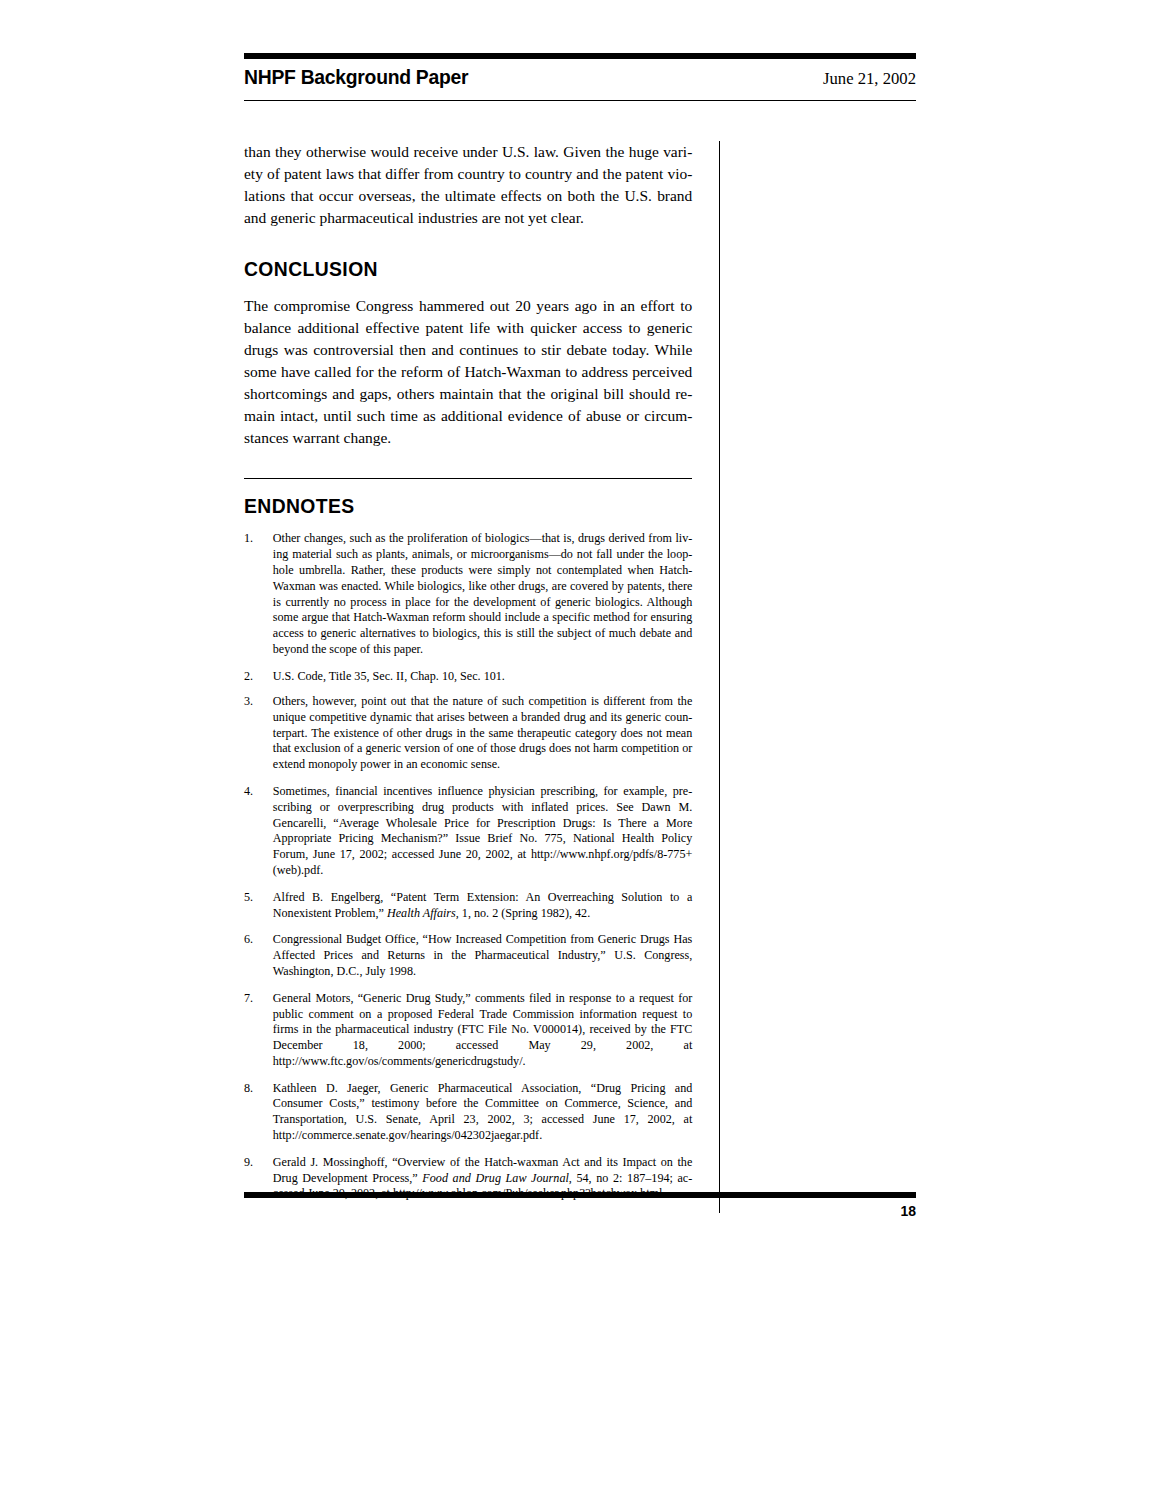NHPF Background Paper
June 21, 2002
than they otherwise would receive under U.S. law. Given the huge variety of patent laws that differ from country to country and the patent violations that occur overseas, the ultimate effects on both the U.S. brand and generic pharmaceutical industries are not yet clear.
CONCLUSION
The compromise Congress hammered out 20 years ago in an effort to balance additional effective patent life with quicker access to generic drugs was controversial then and continues to stir debate today. While some have called for the reform of Hatch-Waxman to address perceived shortcomings and gaps, others maintain that the original bill should remain intact, until such time as additional evidence of abuse or circumstances warrant change.
ENDNOTES
Other changes, such as the proliferation of biologics—that is, drugs derived from living material such as plants, animals, or microorganisms—do not fall under the loophole umbrella. Rather, these products were simply not contemplated when Hatch-Waxman was enacted. While biologics, like other drugs, are covered by patents, there is currently no process in place for the development of generic biologics. Although some argue that Hatch-Waxman reform should include a specific method for ensuring access to generic alternatives to biologics, this is still the subject of much debate and beyond the scope of this paper.
U.S. Code, Title 35, Sec. II, Chap. 10, Sec. 101.
Others, however, point out that the nature of such competition is different from the unique competitive dynamic that arises between a branded drug and its generic counterpart. The existence of other drugs in the same therapeutic category does not mean that exclusion of a generic version of one of those drugs does not harm competition or extend monopoly power in an economic sense.
Sometimes, financial incentives influence physician prescribing, for example, prescribing or overprescribing drug products with inflated prices. See Dawn M. Gencarelli, “Average Wholesale Price for Prescription Drugs: Is There a More Appropriate Pricing Mechanism?” Issue Brief No. 775, National Health Policy Forum, June 17, 2002; accessed June 20, 2002, at http://www.nhpf.org/pdfs/8-775+(web).pdf.
Alfred B. Engelberg, “Patent Term Extension: An Overreaching Solution to a Nonexistent Problem,” Health Affairs, 1, no. 2 (Spring 1982), 42.
Congressional Budget Office, “How Increased Competition from Generic Drugs Has Affected Prices and Returns in the Pharmaceutical Industry,” U.S. Congress, Washington, D.C., July 1998.
General Motors, “Generic Drug Study,” comments filed in response to a request for public comment on a proposed Federal Trade Commission information request to firms in the pharmaceutical industry (FTC File No. V000014), received by the FTC December 18, 2000; accessed May 29, 2002, at http://www.ftc.gov/os/comments/genericdrugstudy/.
Kathleen D. Jaeger, Generic Pharmaceutical Association, “Drug Pricing and Consumer Costs,” testimony before the Committee on Commerce, Science, and Transportation, U.S. Senate, April 23, 2002, 3; accessed June 17, 2002, at http://commerce.senate.gov/hearings/042302jaegar.pdf.
Gerald J. Mossinghoff, “Overview of the Hatch-waxman Act and its Impact on the Drug Development Process,” Food and Drug Law Journal, 54, no 2: 187–194; accessed June 20, 2002, at http://www.oblon.com/Pub/seeker.php3?hatchwax.html.
18